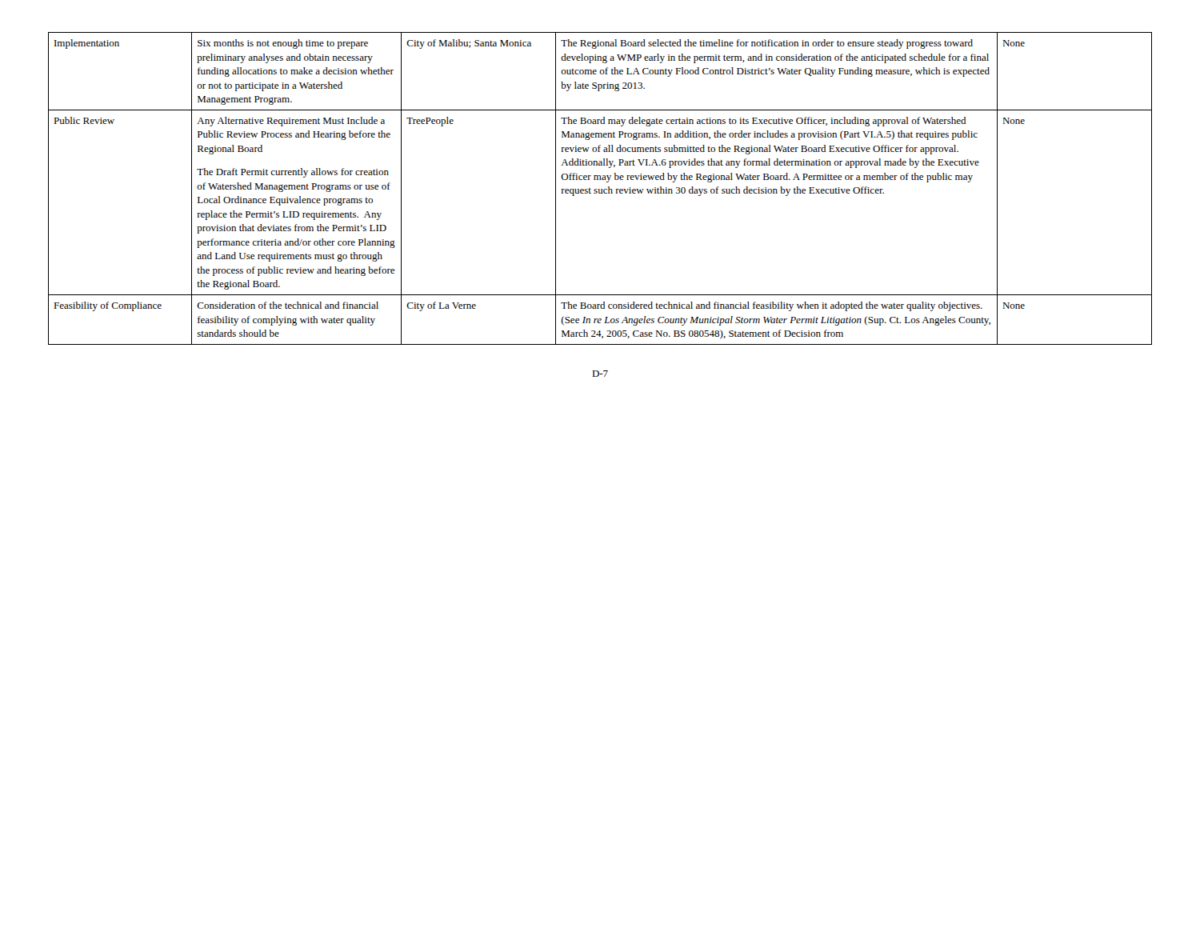| Implementation | Six months is not enough time to prepare preliminary analyses and obtain necessary funding allocations to make a decision whether or not to participate in a Watershed Management Program. | City of Malibu; Santa Monica | The Regional Board selected the timeline for notification in order to ensure steady progress toward developing a WMP early in the permit term, and in consideration of the anticipated schedule for a final outcome of the LA County Flood Control District’s Water Quality Funding measure, which is expected by late Spring 2013. | None |
| Public Review | Any Alternative Requirement Must Include a Public Review Process and Hearing before the Regional Board The Draft Permit currently allows for creation of Watershed Management Programs or use of Local Ordinance Equivalence programs to replace the Permit’s LID requirements. Any provision that deviates from the Permit’s LID performance criteria and/or other core Planning and Land Use requirements must go through the process of public review and hearing before the Regional Board. | TreePeople | The Board may delegate certain actions to its Executive Officer, including approval of Watershed Management Programs. In addition, the order includes a provision (Part VI.A.5) that requires public review of all documents submitted to the Regional Water Board Executive Officer for approval. Additionally, Part VI.A.6 provides that any formal determination or approval made by the Executive Officer may be reviewed by the Regional Water Board. A Permittee or a member of the public may request such review within 30 days of such decision by the Executive Officer. | None |
| Feasibility of Compliance | Consideration of the technical and financial feasibility of complying with water quality standards should be | City of La Verne | The Board considered technical and financial feasibility when it adopted the water quality objectives. (See In re Los Angeles County Municipal Storm Water Permit Litigation (Sup. Ct. Los Angeles County, March 24, 2005, Case No. BS 080548), Statement of Decision from | None |
D-7